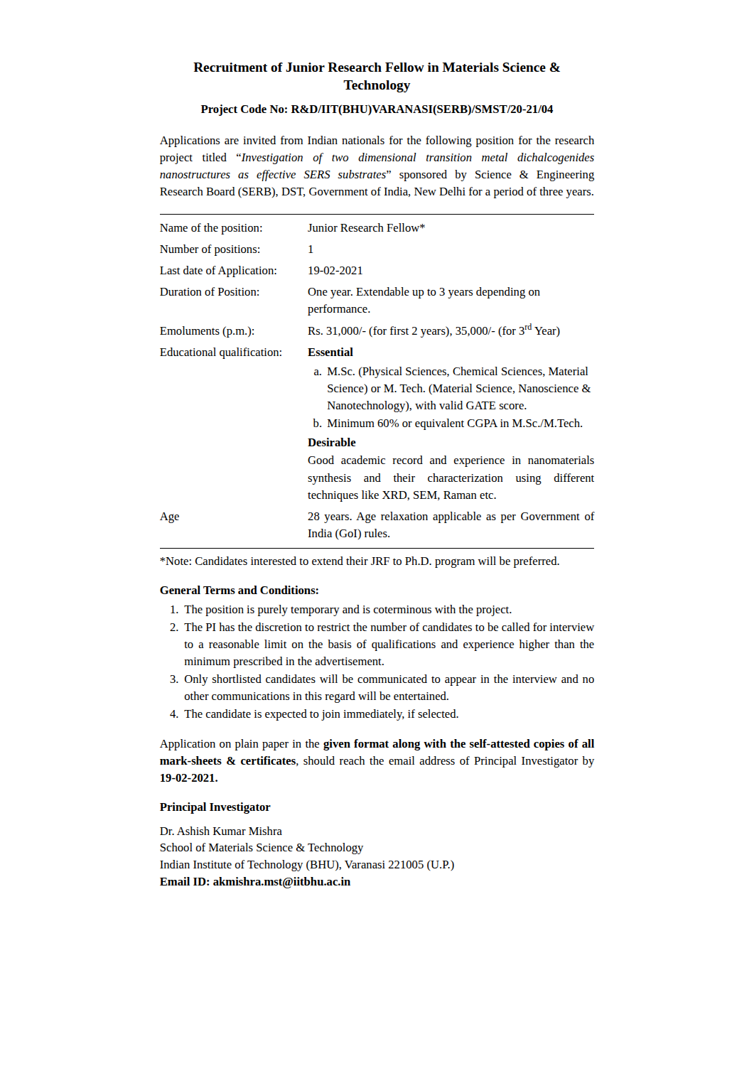Recruitment of Junior Research Fellow in Materials Science & Technology
Project Code No: R&D/IIT(BHU)VARANASI(SERB)/SMST/20-21/04
Applications are invited from Indian nationals for the following position for the research project titled “Investigation of two dimensional transition metal dichalcogenides nanostructures as effective SERS substrates” sponsored by Science & Engineering Research Board (SERB), DST, Government of India, New Delhi for a period of three years.
| Name of the position: | Junior Research Fellow* |
| Number of positions: | 1 |
| Last date of Application: | 19-02-2021 |
| Duration of Position: | One year. Extendable up to 3 years depending on performance. |
| Emoluments (p.m.): | Rs. 31,000/- (for first 2 years), 35,000/- (for 3 rd Year) |
| Educational qualification: | Essential M.Sc. (Physical Sciences, Chemical Sciences, Material Science) or M. Tech. (Material Science, Nanoscience & Nanotechnology), with valid GATE score. Minimum 60% or equivalent CGPA in M.Sc./M.Tech. Desirable Good academic record and experience in nanomaterials synthesis and their characterization using different techniques like XRD, SEM, Raman etc. |
| Age | 28 years. Age relaxation applicable as per Government of India (GoI) rules. |
*Note: Candidates interested to extend their JRF to Ph.D. program will be preferred.
General Terms and Conditions:
The position is purely temporary and is coterminous with the project.
The PI has the discretion to restrict the number of candidates to be called for interview to a reasonable limit on the basis of qualifications and experience higher than the minimum prescribed in the advertisement.
Only shortlisted candidates will be communicated to appear in the interview and no other communications in this regard will be entertained.
The candidate is expected to join immediately, if selected.
Application on plain paper in the given format along with the self-attested copies of all mark-sheets & certificates, should reach the email address of Principal Investigator by 19-02-2021.
Principal Investigator
Dr. Ashish Kumar Mishra
School of Materials Science & Technology
Indian Institute of Technology (BHU), Varanasi 221005 (U.P.)
Email ID: akmishra.mst@iitbhu.ac.in